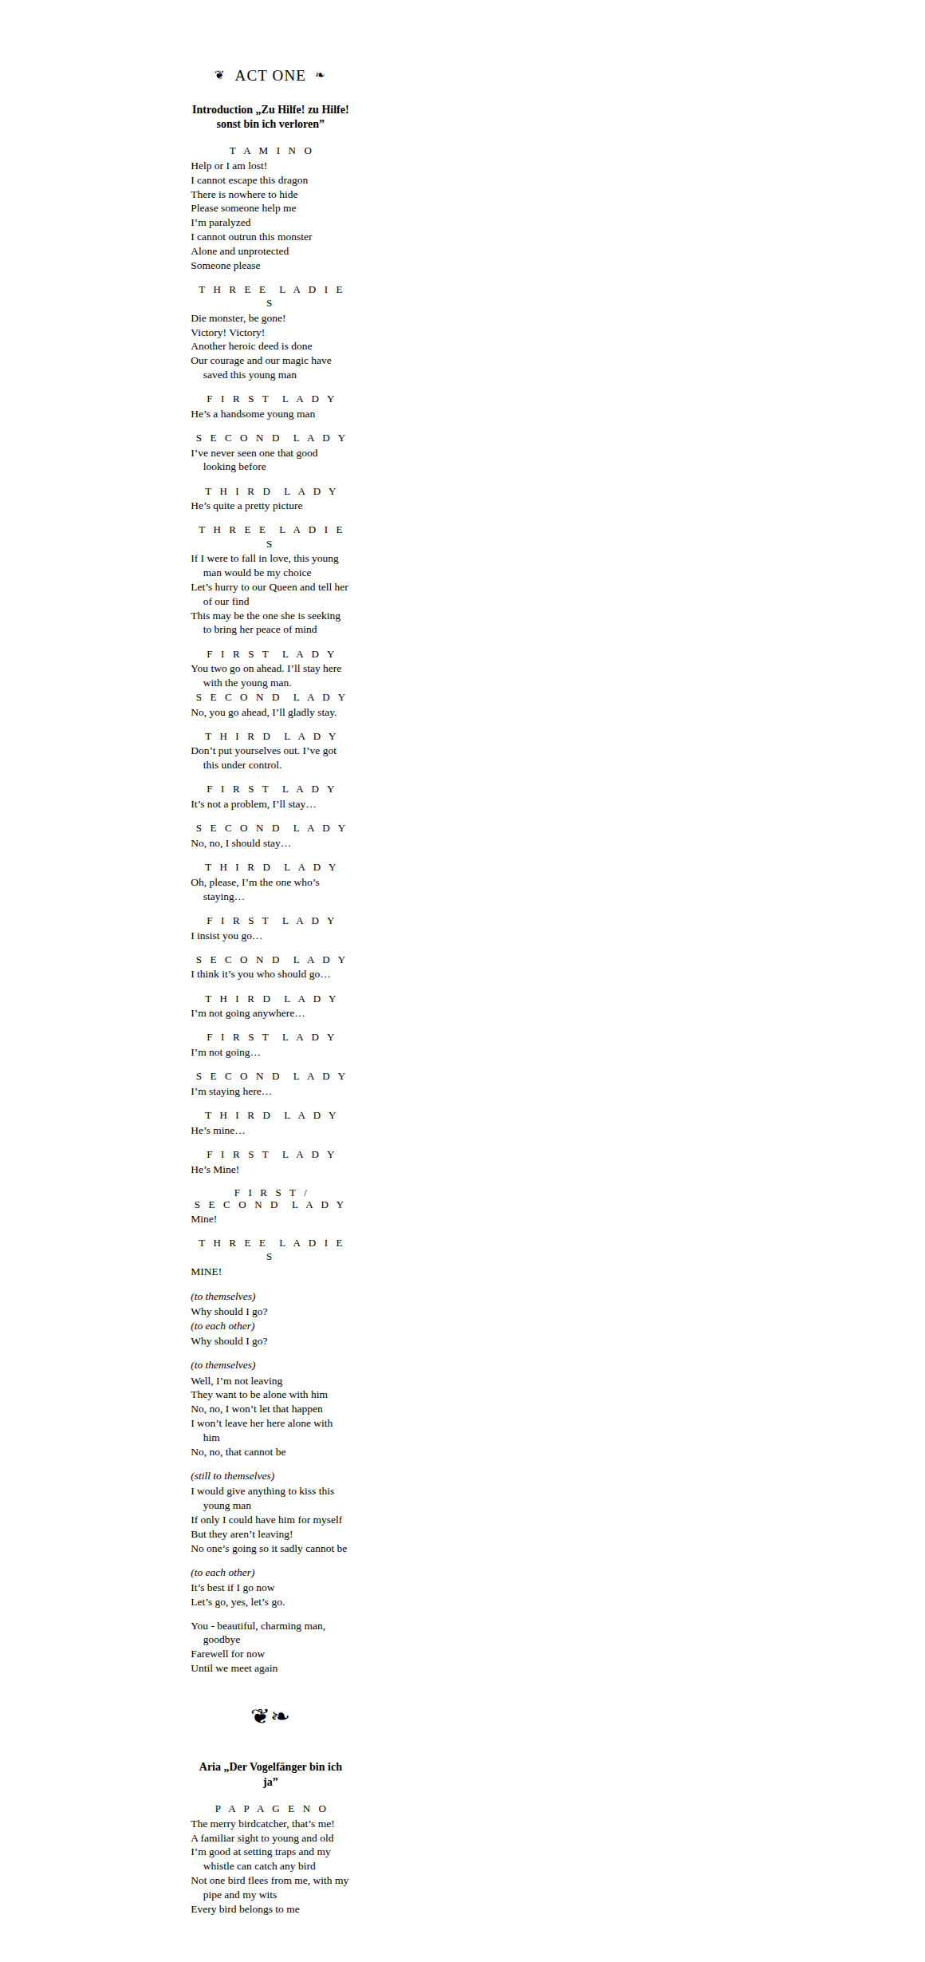❦ ACT ONE ❧
Introduction „Zu Hilfe! zu Hilfe! sonst bin ich verloren”
T A M I N O
Help or I am lost!
I cannot escape this dragon
There is nowhere to hide
Please someone help me
I’m paralyzed
I cannot outrun this monster
Alone and unprotected
Someone please
T H R E E L A D I E S
Die monster, be gone!
Victory! Victory!
Another heroic deed is done
Our courage and our magic have saved this young man
F I R S T L A D Y
He’s a handsome young man
S E C O N D L A D Y
I’ve never seen one that good looking before
T H I R D L A D Y
He’s quite a pretty picture
T H R E E L A D I E S
If I were to fall in love, this young man would be my choice
Let’s hurry to our Queen and tell her of our find
This may be the one she is seeking to bring her peace of mind
F I R S T L A D Y
You two go on ahead. I’ll stay here with the young man.
S E C O N D L A D Y
No, you go ahead, I’ll gladly stay.
T H I R D L A D Y
Don’t put yourselves out. I’ve got this under control.
F I R S T L A D Y
It’s not a problem, I’ll stay…
S E C O N D L A D Y
No, no, I should stay…
T H I R D L A D Y
Oh, please, I’m the one who’s staying…
F I R S T L A D Y
I insist you go…
S E C O N D L A D Y
I think it’s you who should go…
T H I R D L A D Y
I’m not going anywhere…
F I R S T L A D Y
I’m not going…
S E C O N D L A D Y
I’m staying here…
T H I R D L A D Y
He’s mine…
F I R S T L A D Y
He’s Mine!
F I R S T /
S E C O N D L A D Y
Mine!
T H R E E L A D I E S
MINE!
(to themselves)
Why should I go?
(to each other)
Why should I go?
(to themselves)
Well, I’m not leaving
They want to be alone with him
No, no, I won’t let that happen
I won’t leave her here alone with him
No, no, that cannot be
(still to themselves)
I would give anything to kiss this young man
If only I could have him for myself
But they aren’t leaving!
No one’s going so it sadly cannot be
(to each other)
It’s best if I go now
Let’s go, yes, let’s go.
You - beautiful, charming man, goodbye
Farewell for now
Until we meet again
❦❧
Aria „Der Vogelfänger bin ich ja”
P A P A G E N O
The merry birdcatcher, that’s me!
A familiar sight to young and old
I’m good at setting traps and my whistle can catch any bird
Not one bird flees from me, with my pipe and my wits
Every bird belongs to me